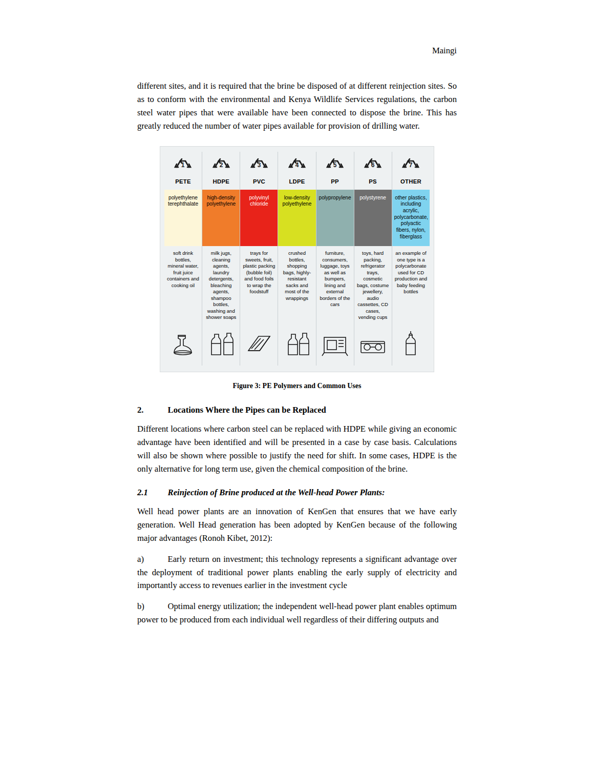Maingi
different sites, and it is required that the brine be disposed of at different reinjection sites. So as to conform with the environmental and Kenya Wildlife Services regulations, the carbon steel water pipes that were available have been connected to dispose the brine. This has greatly reduced the number of water pipes available for provision of drilling water.
| 1 PETE | 2 HDPE | 3 PVC | 4 LDPE | 5 PP | 6 PS | 7 OTHER |
| polyethylene terephthalate | high-density polyethylene | polyvinyl chloride | low-density polyethylene | polypropylene | polystyrene | other plastics, including acrylic, polycarbonate, polyactic fibers, nylon, fiberglass |
| soft drink bottles, mineral water, fruit juice containers and cooking oil | milk jugs, cleaning agents, laundry detergents, bleaching agents, shampoo bottles, washing and shower soaps | trays for sweets, fruit, plastic packing (bubble foil) and food foils to wrap the foodstuff | crushed bottles, shopping bags, highly-resistant sacks and most of the wrappings | furniture, consumers, luggage, toys as well as bumpers, lining and external borders of the cars | toys, hard packing, refrigerator trays, cosmetic bags, costume jewellery, audio cassettes, CD cases, vending cups | an example of one type is a polycarbonate used for CD production and baby feeding bottles |
Figure 3: PE Polymers and Common Uses
2. Locations Where the Pipes can be Replaced
Different locations where carbon steel can be replaced with HDPE while giving an economic advantage have been identified and will be presented in a case by case basis. Calculations will also be shown where possible to justify the need for shift. In some cases, HDPE is the only alternative for long term use, given the chemical composition of the brine.
2.1 Reinjection of Brine produced at the Well-head Power Plants:
Well head power plants are an innovation of KenGen that ensures that we have early generation. Well Head generation has been adopted by KenGen because of the following major advantages (Ronoh Kibet, 2012):
a) Early return on investment; this technology represents a significant advantage over the deployment of traditional power plants enabling the early supply of electricity and importantly access to revenues earlier in the investment cycle
b) Optimal energy utilization; the independent well-head power plant enables optimum power to be produced from each individual well regardless of their differing outputs and